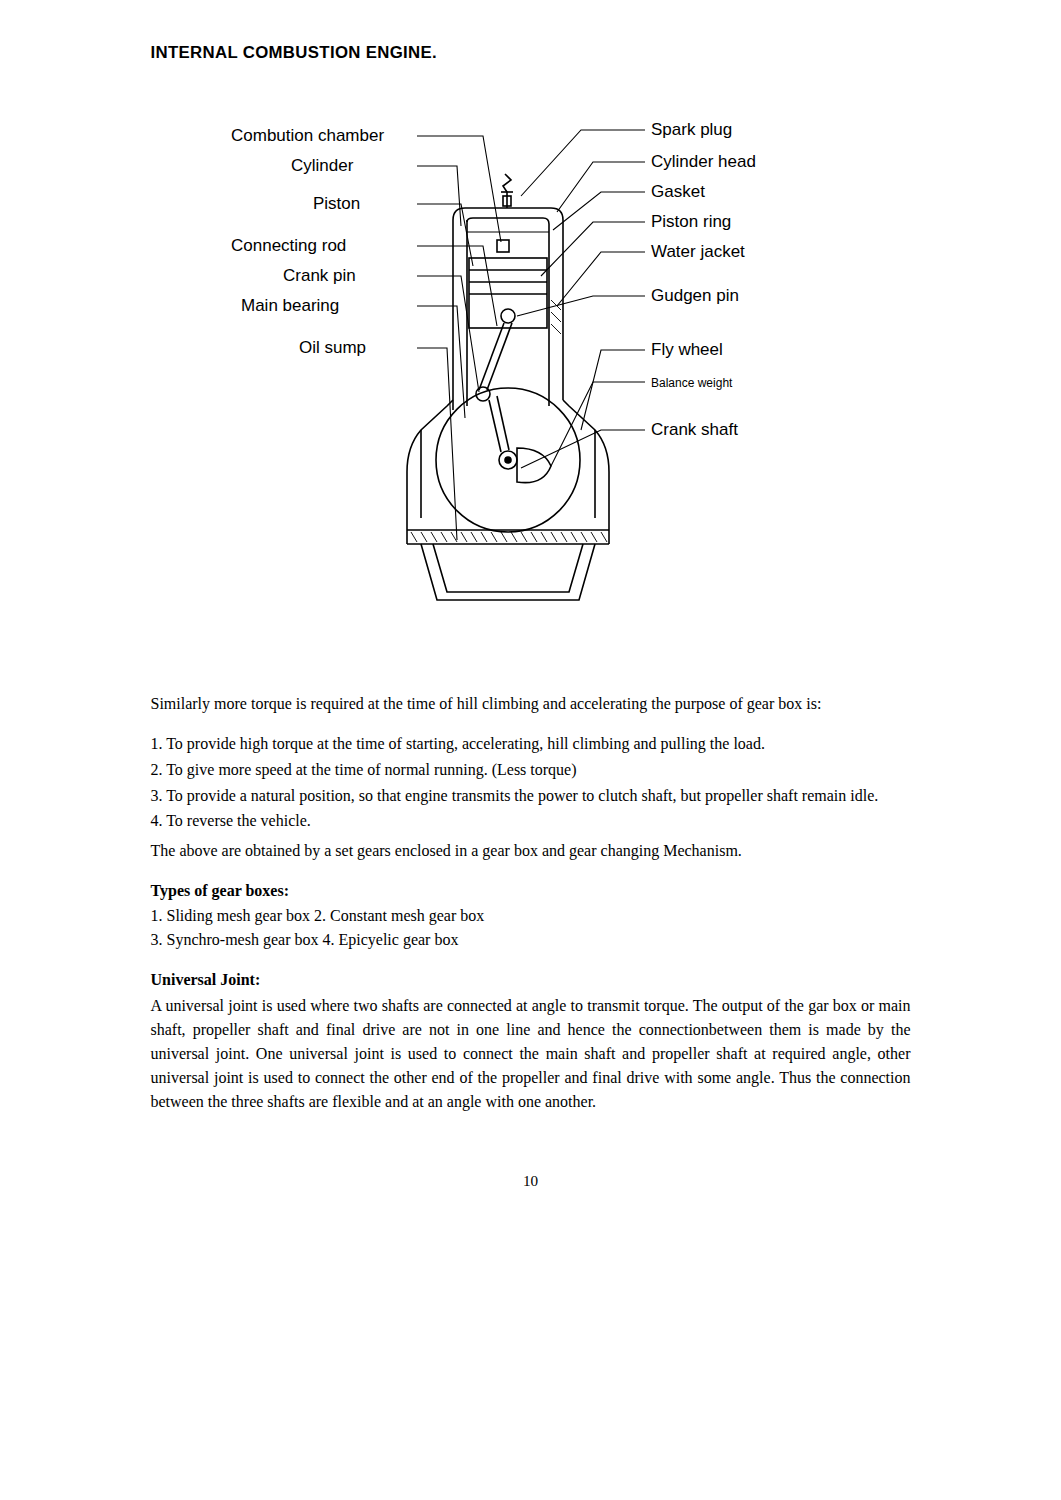INTERNAL COMBUSTION ENGINE.
Combution chamber Cylinder Piston Connecting rod Crank pin Main bearing Oil sump Spark plug Cylinder head Gasket Piston ring Water jacket Gudgen pin Fly wheel Balance weight Crank shaft
Similarly more torque is required at the time of hill climbing and accelerating the purpose of gear box is:
1. To provide high torque at the time of starting, accelerating, hill climbing and pulling the load.
2. To give more speed at the time of normal running. (Less torque)
3. To provide a natural position, so that engine transmits the power to clutch shaft, but propeller shaft remain idle.
4. To reverse the vehicle.
The above are obtained by a set gears enclosed in a gear box and gear changing Mechanism.
Types of gear boxes:
1. Sliding mesh gear box 2. Constant mesh gear box
3. Synchro-mesh gear box 4. Epicyelic gear box
Universal Joint:
A universal joint is used where two shafts are connected at angle to transmit torque. The output of the gar box or main shaft, propeller shaft and final drive are not in one line and hence the connectionbetween them is made by the universal joint. One universal joint is used to connect the main shaft and propeller shaft at required angle, other universal joint is used to connect the other end of the propeller and final drive with some angle. Thus the connection between the three shafts are flexible and at an angle with one another.
10